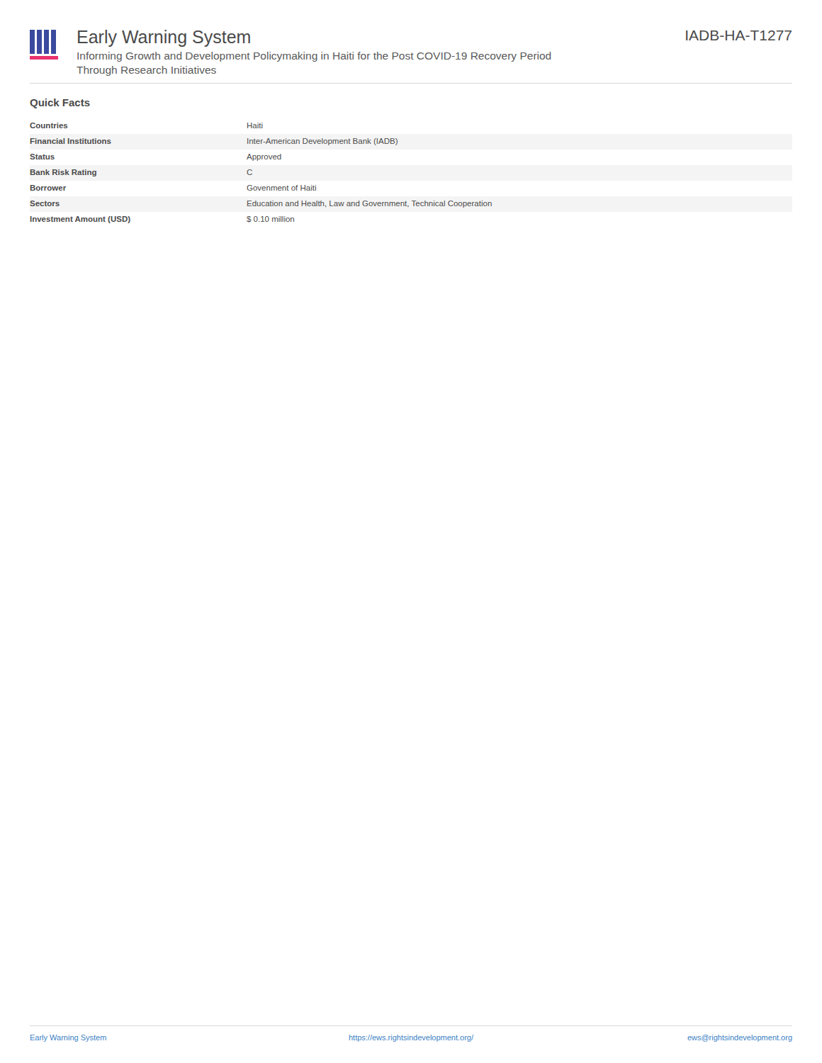Early Warning System
Informing Growth and Development Policymaking in Haiti for the Post COVID-19 Recovery Period Through Research Initiatives
IADB-HA-T1277
Quick Facts
| Countries | Haiti |
| Financial Institutions | Inter-American Development Bank (IADB) |
| Status | Approved |
| Bank Risk Rating | C |
| Borrower | Govenment of Haiti |
| Sectors | Education and Health, Law and Government, Technical Cooperation |
| Investment Amount (USD) | $ 0.10 million |
Early Warning System
https://ews.rightsindevelopment.org/
ews@rightsindevelopment.org